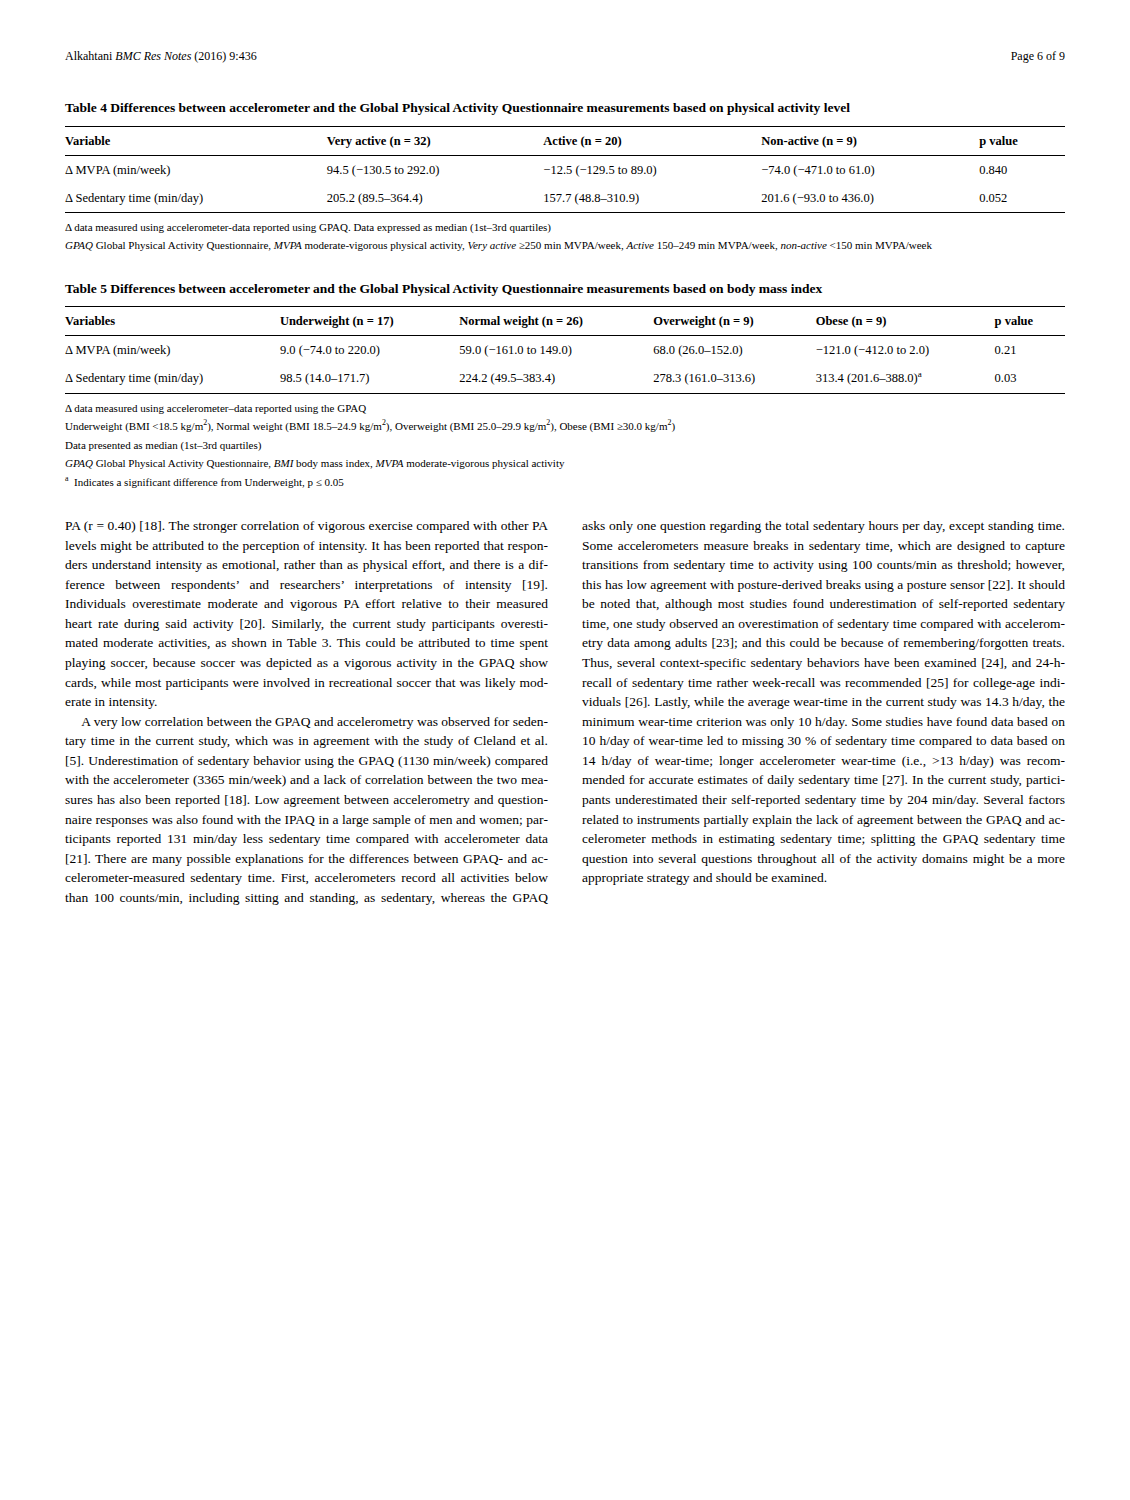Alkahtani BMC Res Notes (2016) 9:436
Page 6 of 9
Table 4 Differences between accelerometer and the Global Physical Activity Questionnaire measurements based on physical activity level
| Variable | Very active (n = 32) | Active (n = 20) | Non-active (n = 9) | p value |
| --- | --- | --- | --- | --- |
| Δ MVPA (min/week) | 94.5 (−130.5 to 292.0) | −12.5 (−129.5 to 89.0) | −74.0 (−471.0 to 61.0) | 0.840 |
| Δ Sedentary time (min/day) | 205.2 (89.5–364.4) | 157.7 (48.8–310.9) | 201.6 (−93.0 to 436.0) | 0.052 |
Δ data measured using accelerometer-data reported using GPAQ. Data expressed as median (1st–3rd quartiles)
GPAQ Global Physical Activity Questionnaire, MVPA moderate-vigorous physical activity, Very active ≥250 min MVPA/week, Active 150–249 min MVPA/week, non-active <150 min MVPA/week
Table 5 Differences between accelerometer and the Global Physical Activity Questionnaire measurements based on body mass index
| Variables | Underweight (n = 17) | Normal weight (n = 26) | Overweight (n = 9) | Obese (n = 9) | p value |
| --- | --- | --- | --- | --- | --- |
| Δ MVPA (min/week) | 9.0 (−74.0 to 220.0) | 59.0 (−161.0 to 149.0) | 68.0 (26.0–152.0) | −121.0 (−412.0 to 2.0) | 0.21 |
| Δ Sedentary time (min/day) | 98.5 (14.0–171.7) | 224.2 (49.5–383.4) | 278.3 (161.0–313.6) | 313.4 (201.6–388.0) a | 0.03 |
Δ data measured using accelerometer–data reported using the GPAQ
Underweight (BMI <18.5 kg/m2), Normal weight (BMI 18.5–24.9 kg/m2), Overweight (BMI 25.0–29.9 kg/m2), Obese (BMI ≥30.0 kg/m2)
Data presented as median (1st–3rd quartiles)
GPAQ Global Physical Activity Questionnaire, BMI body mass index, MVPA moderate-vigorous physical activity
a Indicates a significant difference from Underweight, p ≤ 0.05
PA (r = 0.40) [18]. The stronger correlation of vigorous exercise compared with other PA levels might be attributed to the perception of intensity. It has been reported that responders understand intensity as emotional, rather than as physical effort, and there is a difference between respondents’ and researchers’ interpretations of intensity [19]. Individuals overestimate moderate and vigorous PA effort relative to their measured heart rate during said activity [20]. Similarly, the current study participants overestimated moderate activities, as shown in Table 3. This could be attributed to time spent playing soccer, because soccer was depicted as a vigorous activity in the GPAQ show cards, while most participants were involved in recreational soccer that was likely moderate in intensity.
A very low correlation between the GPAQ and accelerometry was observed for sedentary time in the current study, which was in agreement with the study of Cleland et al. [5]. Underestimation of sedentary behavior using the GPAQ (1130 min/week) compared with the accelerometer (3365 min/week) and a lack of correlation between the two measures has also been reported [18]. Low agreement between accelerometry and questionnaire responses was also found with the IPAQ in a large sample of men and women; participants reported 131 min/day less sedentary time compared with accelerometer data [21]. There are many possible explanations for the differences between GPAQ- and accelerometer-measured sedentary time. First, accelerometers record all activities below than 100 counts/min, including sitting and standing, as sedentary, whereas the GPAQ asks only one question regarding the total sedentary hours per day, except standing time. Some accelerometers measure breaks in sedentary time, which are designed to capture transitions from sedentary time to activity using 100 counts/min as threshold; however, this has low agreement with posture-derived breaks using a posture sensor [22]. It should be noted that, although most studies found underestimation of self-reported sedentary time, one study observed an overestimation of sedentary time compared with accelerometry data among adults [23]; and this could be because of remembering/forgotten treats. Thus, several context-specific sedentary behaviors have been examined [24], and 24-h-recall of sedentary time rather week-recall was recommended [25] for college-age individuals [26]. Lastly, while the average wear-time in the current study was 14.3 h/day, the minimum wear-time criterion was only 10 h/day. Some studies have found data based on 10 h/day of wear-time led to missing 30 % of sedentary time compared to data based on 14 h/day of wear-time; longer accelerometer wear-time (i.e., >13 h/day) was recommended for accurate estimates of daily sedentary time [27]. In the current study, participants underestimated their self-reported sedentary time by 204 min/day. Several factors related to instruments partially explain the lack of agreement between the GPAQ and accelerometer methods in estimating sedentary time; splitting the GPAQ sedentary time question into several questions throughout all of the activity domains might be a more appropriate strategy and should be examined.